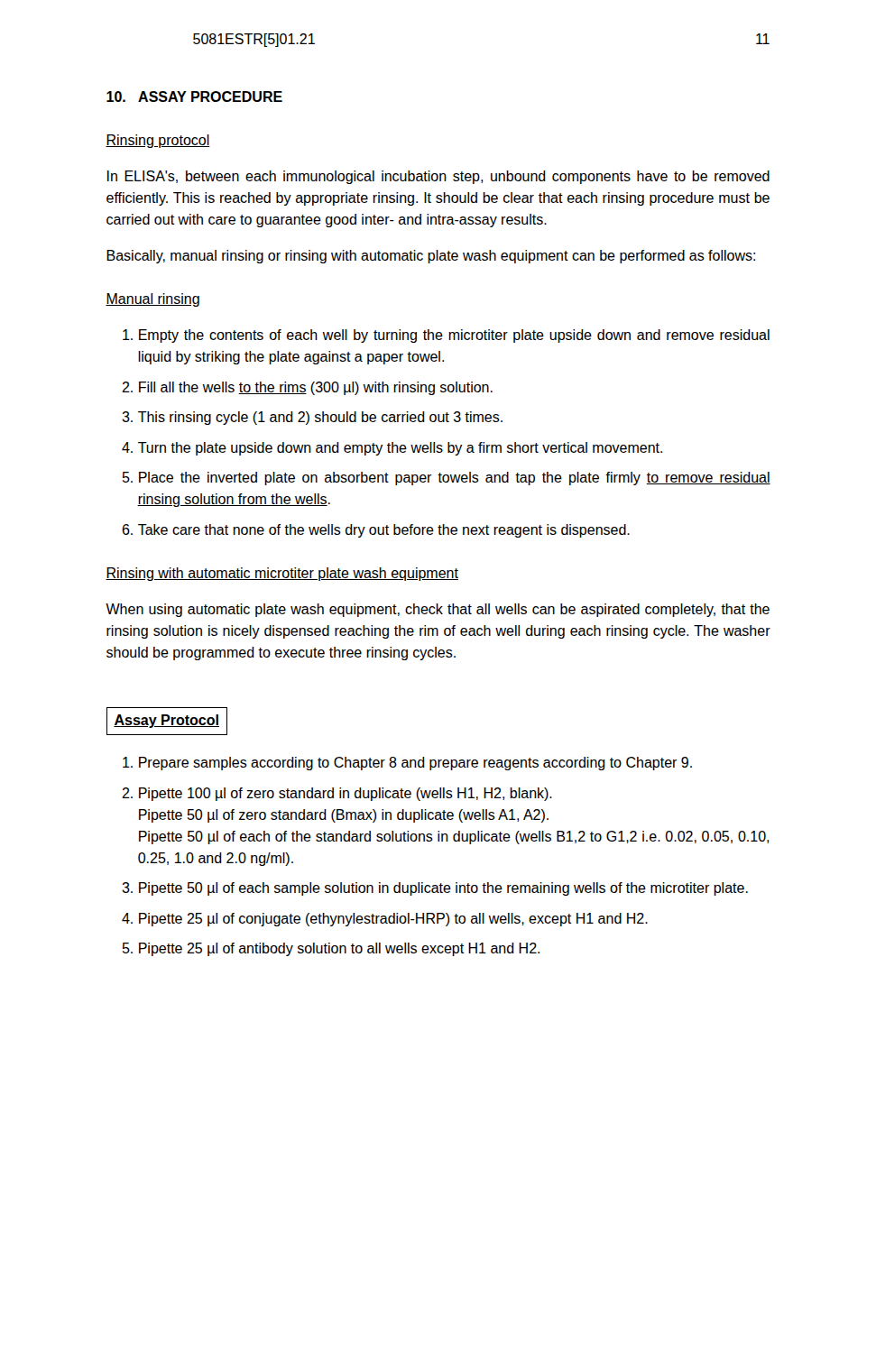5081ESTR[5]01.21
11
10. ASSAY PROCEDURE
Rinsing protocol
In ELISA's, between each immunological incubation step, unbound components have to be removed efficiently. This is reached by appropriate rinsing. It should be clear that each rinsing procedure must be carried out with care to guarantee good inter- and intra-assay results.
Basically, manual rinsing or rinsing with automatic plate wash equipment can be performed as follows:
Manual rinsing
Empty the contents of each well by turning the microtiter plate upside down and remove residual liquid by striking the plate against a paper towel.
Fill all the wells to the rims (300 µl) with rinsing solution.
This rinsing cycle (1 and 2) should be carried out 3 times.
Turn the plate upside down and empty the wells by a firm short vertical movement.
Place the inverted plate on absorbent paper towels and tap the plate firmly to remove residual rinsing solution from the wells.
Take care that none of the wells dry out before the next reagent is dispensed.
Rinsing with automatic microtiter plate wash equipment
When using automatic plate wash equipment, check that all wells can be aspirated completely, that the rinsing solution is nicely dispensed reaching the rim of each well during each rinsing cycle. The washer should be programmed to execute three rinsing cycles.
Assay Protocol
Prepare samples according to Chapter 8 and prepare reagents according to Chapter 9.
Pipette 100 µl of zero standard in duplicate (wells H1, H2, blank). Pipette 50 µl of zero standard (Bmax) in duplicate (wells A1, A2). Pipette 50 µl of each of the standard solutions in duplicate (wells B1,2 to G1,2 i.e. 0.02, 0.05, 0.10, 0.25, 1.0 and 2.0 ng/ml).
Pipette 50 µl of each sample solution in duplicate into the remaining wells of the microtiter plate.
Pipette 25 µl of conjugate (ethynylestradiol-HRP) to all wells, except H1 and H2.
Pipette 25 µl of antibody solution to all wells except H1 and H2.